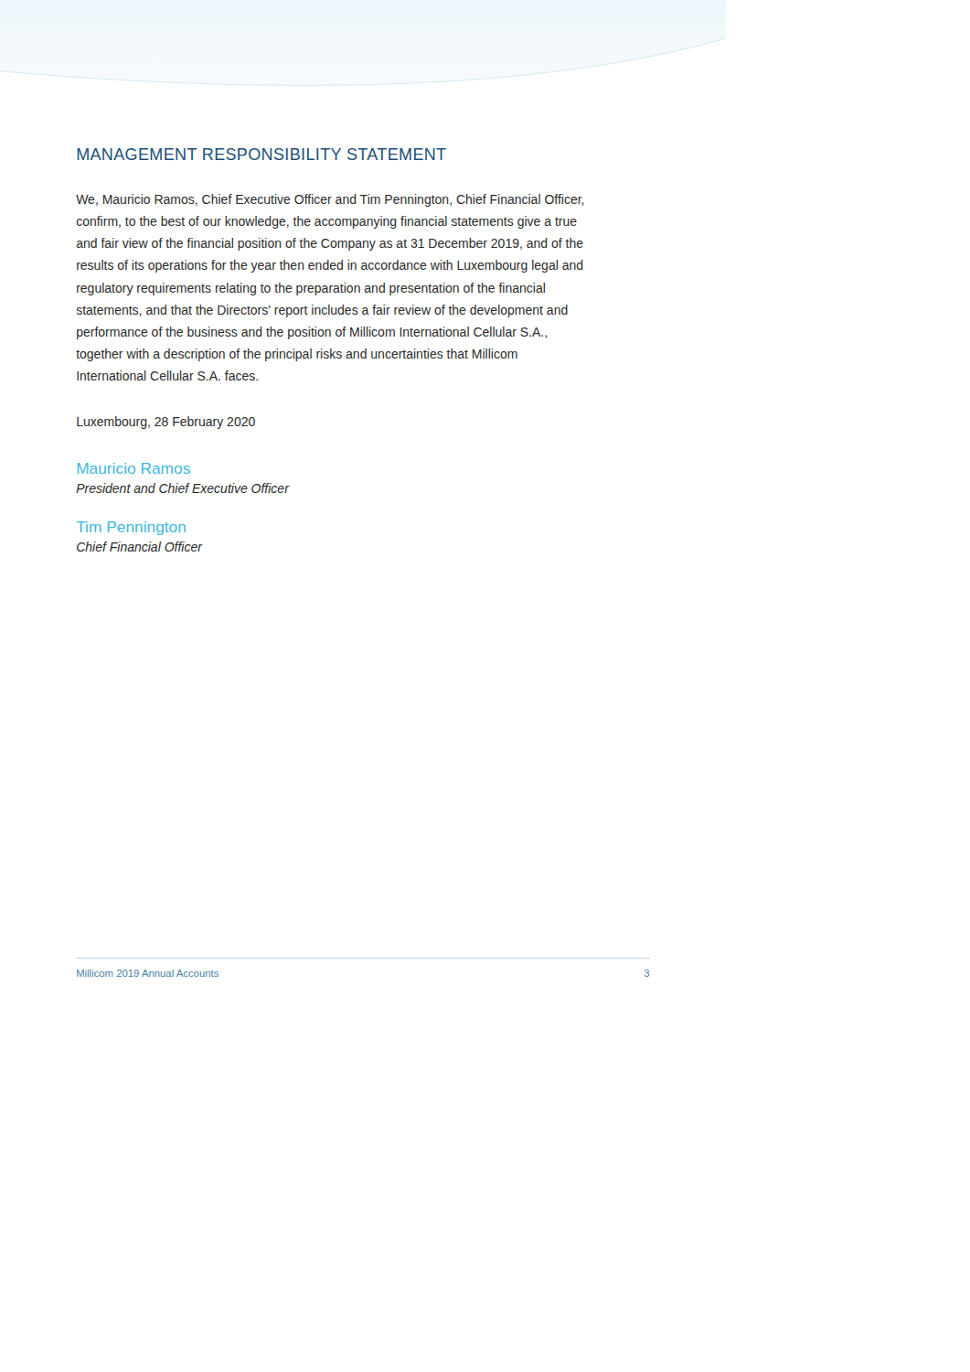MANAGEMENT RESPONSIBILITY STATEMENT
We, Mauricio Ramos, Chief Executive Officer and Tim Pennington, Chief Financial Officer, confirm, to the best of our knowledge, the accompanying financial statements give a true and fair view of the financial position of the Company as at 31 December 2019, and of the results of its operations for the year then ended in accordance with Luxembourg legal and regulatory requirements relating to the preparation and presentation of the financial statements, and that the Directors' report includes a fair review of the development and performance of the business and the position of Millicom International Cellular S.A., together with a description of the principal risks and uncertainties that Millicom International Cellular S.A. faces.
Luxembourg, 28 February 2020
Mauricio Ramos
President and Chief Executive Officer
Tim Pennington
Chief Financial Officer
Millicom 2019 Annual Accounts 3